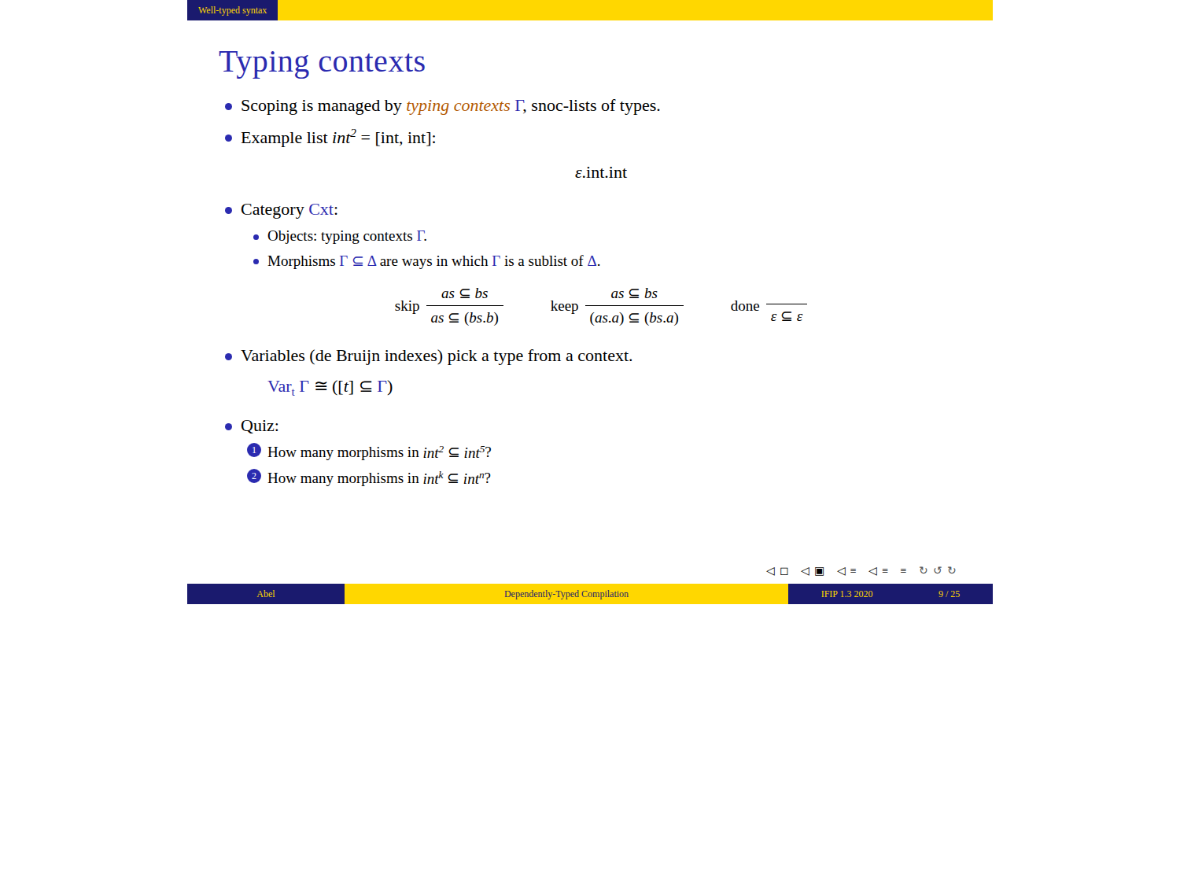Well-typed syntax
Typing contexts
Scoping is managed by typing contexts Γ, snoc-lists of types.
Example list int2 = [int, int]:
ε.int.int
Category Cxt:
Objects: typing contexts Γ.
Morphisms Γ ⊆ Δ are ways in which Γ is a sublist of Δ.
skip as ⊆ bs as ⊆ (bs.b)
keep as ⊆ bs (as.a) ⊆ (bs.a)
done ε ⊆ ε
Variables (de Bruijn indexes) pick a type from a context.
Vart Γ ≅ ([t] ⊆ Γ)
Quiz:
How many morphisms in int2 ⊆ int5?
How many morphisms in intk ⊆ intn?
◁◻ ◁▣ ◁≡ ◁≡ ≡ ↻↺↻
Abel
Dependently-Typed Compilation
IFIP 1.3 20209 / 25